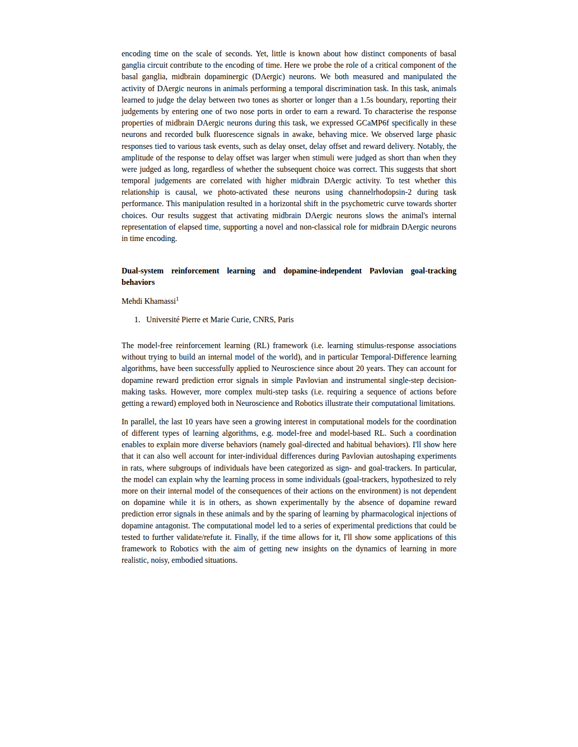encoding time on the scale of seconds. Yet, little is known about how distinct components of basal ganglia circuit contribute to the encoding of time. Here we probe the role of a critical component of the basal ganglia, midbrain dopaminergic (DAergic) neurons. We both measured and manipulated the activity of DAergic neurons in animals performing a temporal discrimination task. In this task, animals learned to judge the delay between two tones as shorter or longer than a 1.5s boundary, reporting their judgements by entering one of two nose ports in order to earn a reward. To characterise the response properties of midbrain DAergic neurons during this task, we expressed GCaMP6f specifically in these neurons and recorded bulk fluorescence signals in awake, behaving mice. We observed large phasic responses tied to various task events, such as delay onset, delay offset and reward delivery. Notably, the amplitude of the response to delay offset was larger when stimuli were judged as short than when they were judged as long, regardless of whether the subsequent choice was correct. This suggests that short temporal judgements are correlated with higher midbrain DAergic activity. To test whether this relationship is causal, we photo-activated these neurons using channelrhodopsin-2 during task performance. This manipulation resulted in a horizontal shift in the psychometric curve towards shorter choices. Our results suggest that activating midbrain DAergic neurons slows the animal's internal representation of elapsed time, supporting a novel and non-classical role for midbrain DAergic neurons in time encoding.
Dual-system reinforcement learning and dopamine-independent Pavlovian goal-tracking behaviors
Mehdi Khamassi1
Université Pierre et Marie Curie, CNRS, Paris
The model-free reinforcement learning (RL) framework (i.e. learning stimulus-response associations without trying to build an internal model of the world), and in particular Temporal-Difference learning algorithms, have been successfully applied to Neuroscience since about 20 years. They can account for dopamine reward prediction error signals in simple Pavlovian and instrumental single-step decision-making tasks. However, more complex multi-step tasks (i.e. requiring a sequence of actions before getting a reward) employed both in Neuroscience and Robotics illustrate their computational limitations.
In parallel, the last 10 years have seen a growing interest in computational models for the coordination of different types of learning algorithms, e.g. model-free and model-based RL. Such a coordination enables to explain more diverse behaviors (namely goal-directed and habitual behaviors). I'll show here that it can also well account for inter-individual differences during Pavlovian autoshaping experiments in rats, where subgroups of individuals have been categorized as sign- and goal-trackers. In particular, the model can explain why the learning process in some individuals (goal-trackers, hypothesized to rely more on their internal model of the consequences of their actions on the environment) is not dependent on dopamine while it is in others, as shown experimentally by the absence of dopamine reward prediction error signals in these animals and by the sparing of learning by pharmacological injections of dopamine antagonist. The computational model led to a series of experimental predictions that could be tested to further validate/refute it. Finally, if the time allows for it, I'll show some applications of this framework to Robotics with the aim of getting new insights on the dynamics of learning in more realistic, noisy, embodied situations.